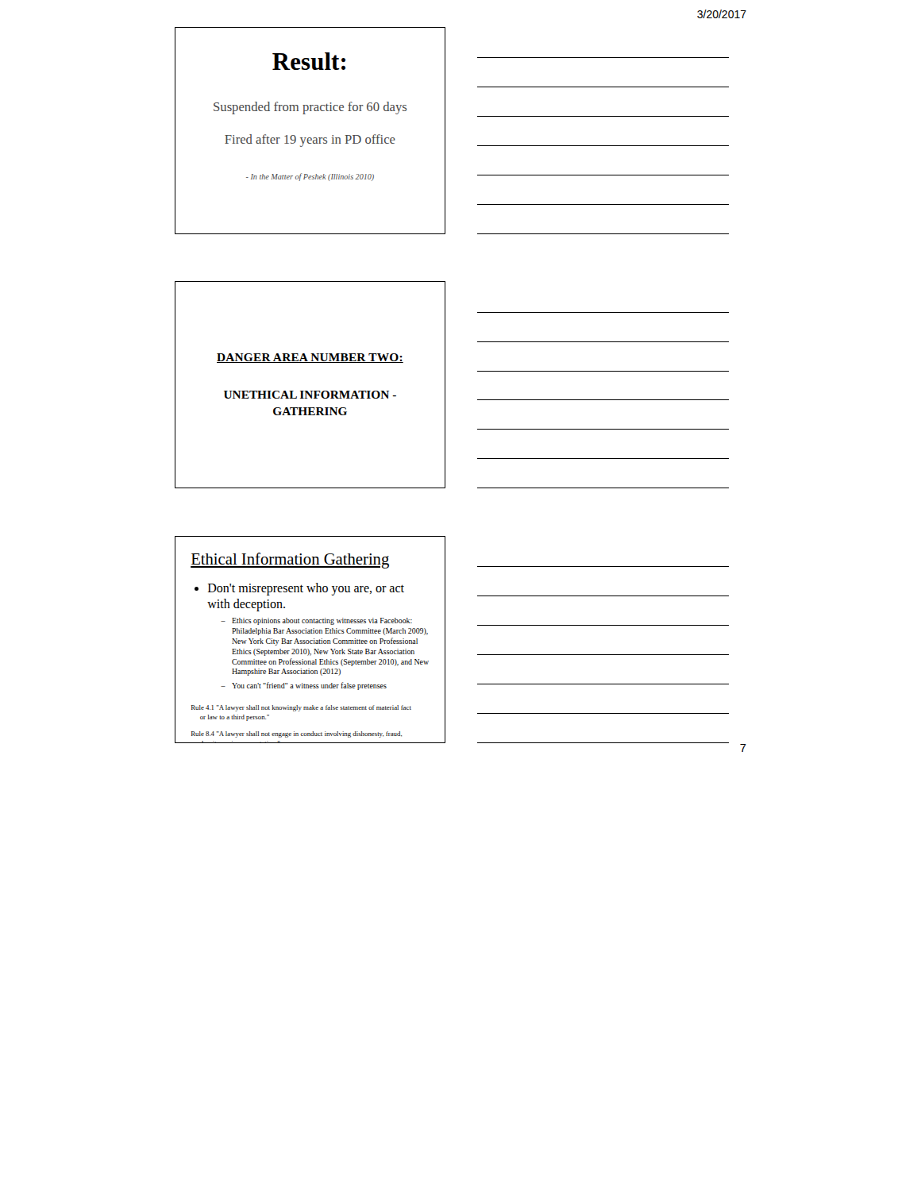3/20/2017
Result:
Suspended from practice for 60 days
Fired after 19 years in PD office
- In the Matter of Peshek (Illinois 2010)
DANGER AREA NUMBER TWO:
UNETHICAL INFORMATION -
GATHERING
Ethical Information Gathering
Don't misrepresent who you are, or act with deception.
Ethics opinions about contacting witnesses via Facebook: Philadelphia Bar Association Ethics Committee (March 2009), New York City Bar Association Committee on Professional Ethics (September 2010), New York State Bar Association Committee on Professional Ethics (September 2010), and New Hampshire Bar Association (2012)
You can't "friend" a witness under false pretenses
Rule 4.1 "A lawyer shall not knowingly make a false statement of material factor law to a third person."
Rule 8.4 "A lawyer shall not engage in conduct involving dishonesty, fraud,deceit or misrepresentation."
7